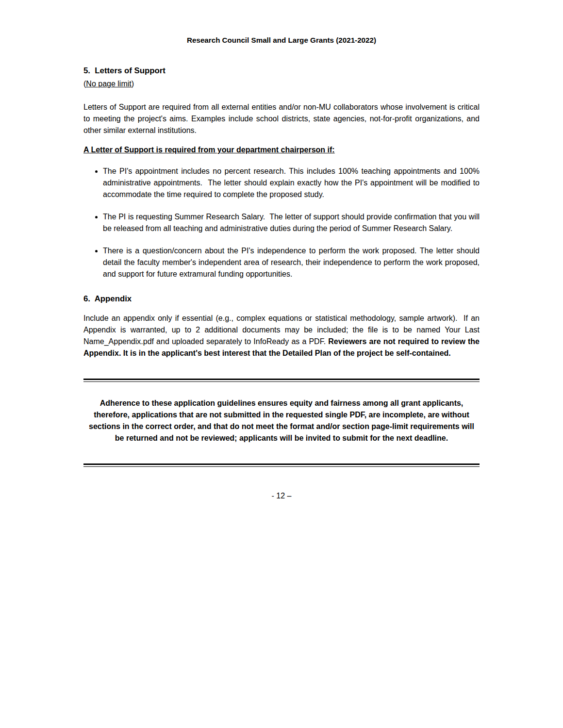Research Council Small and Large Grants (2021-2022)
5. Letters of Support
(No page limit)
Letters of Support are required from all external entities and/or non-MU collaborators whose involvement is critical to meeting the project's aims. Examples include school districts, state agencies, not-for-profit organizations, and other similar external institutions.
A Letter of Support is required from your department chairperson if:
The PI's appointment includes no percent research. This includes 100% teaching appointments and 100% administrative appointments. The letter should explain exactly how the PI's appointment will be modified to accommodate the time required to complete the proposed study.
The PI is requesting Summer Research Salary. The letter of support should provide confirmation that you will be released from all teaching and administrative duties during the period of Summer Research Salary.
There is a question/concern about the PI's independence to perform the work proposed. The letter should detail the faculty member's independent area of research, their independence to perform the work proposed, and support for future extramural funding opportunities.
6. Appendix
Include an appendix only if essential (e.g., complex equations or statistical methodology, sample artwork). If an Appendix is warranted, up to 2 additional documents may be included; the file is to be named Your Last Name_Appendix.pdf and uploaded separately to InfoReady as a PDF. Reviewers are not required to review the Appendix. It is in the applicant's best interest that the Detailed Plan of the project be self-contained.
Adherence to these application guidelines ensures equity and fairness among all grant applicants, therefore, applications that are not submitted in the requested single PDF, are incomplete, are without sections in the correct order, and that do not meet the format and/or section page-limit requirements will be returned and not be reviewed; applicants will be invited to submit for the next deadline.
- 12 –